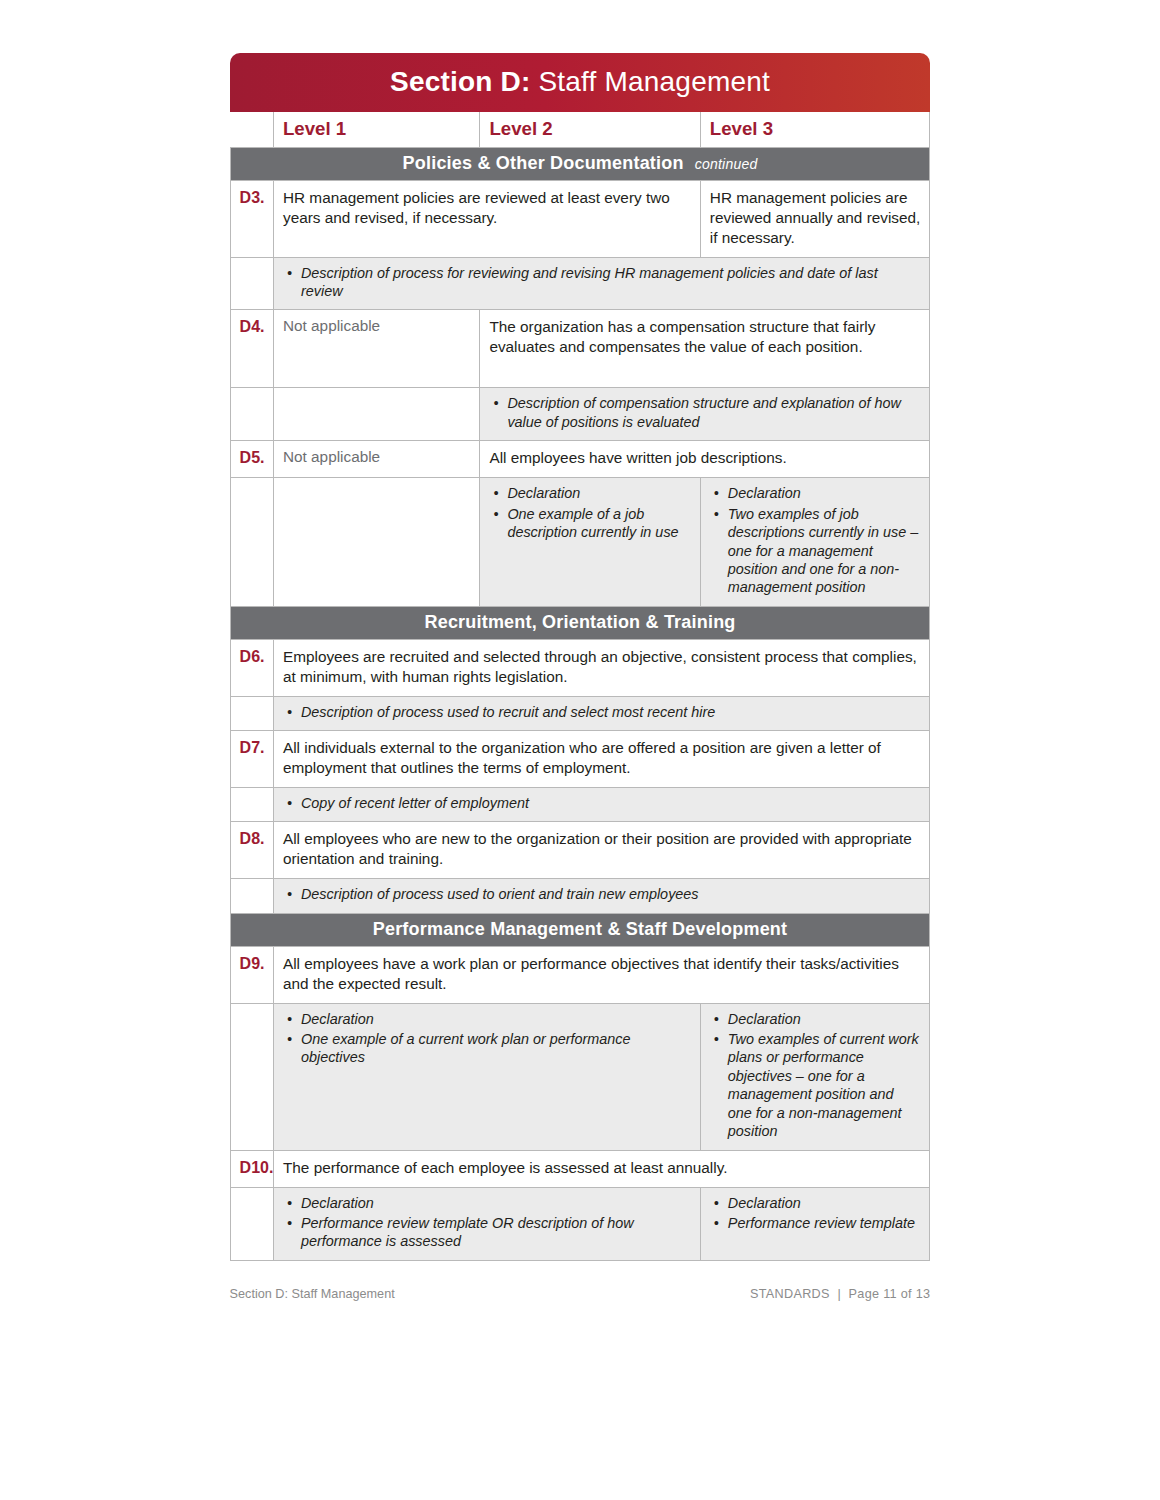Section D: Staff Management
| | Level 1 | Level 2 | Level 3 |
| Policies & Other Documentation continued |
| D3. | HR management policies are reviewed at least every two years and revised, if necessary. | HR management policies are reviewed annually and revised, if necessary. |
| | Description of process for reviewing and revising HR management policies and date of last review |
| D4. | Not applicable | The organization has a compensation structure that fairly evaluates and compensates the value of each position. |
| | | Description of compensation structure and explanation of how value of positions is evaluated |
| D5. | Not applicable | All employees have written job descriptions. |
| | | Declaration One example of a job description currently in use | Declaration Two examples of job descriptions currently in use – one for a management position and one for a non-management position |
| Recruitment, Orientation & Training |
| D6. | Employees are recruited and selected through an objective, consistent process that complies, at minimum, with human rights legislation. |
| | Description of process used to recruit and select most recent hire |
| D7. | All individuals external to the organization who are offered a position are given a letter of employment that outlines the terms of employment. |
| | Copy of recent letter of employment |
| D8. | All employees who are new to the organization or their position are provided with appropriate orientation and training. |
| | Description of process used to orient and train new employees |
| Performance Management & Staff Development |
| D9. | All employees have a work plan or performance objectives that identify their tasks/activities and the expected result. |
| | Declaration One example of a current work plan or performance objectives | Declaration Two examples of current work plans or performance objectives – one for a management position and one for a non-management position |
| D10. | The performance of each employee is assessed at least annually. |
| | Declaration Performance review template OR description of how performance is assessed | Declaration Performance review template |
Section D: Staff Management
STANDARDS | Page 11 of 13